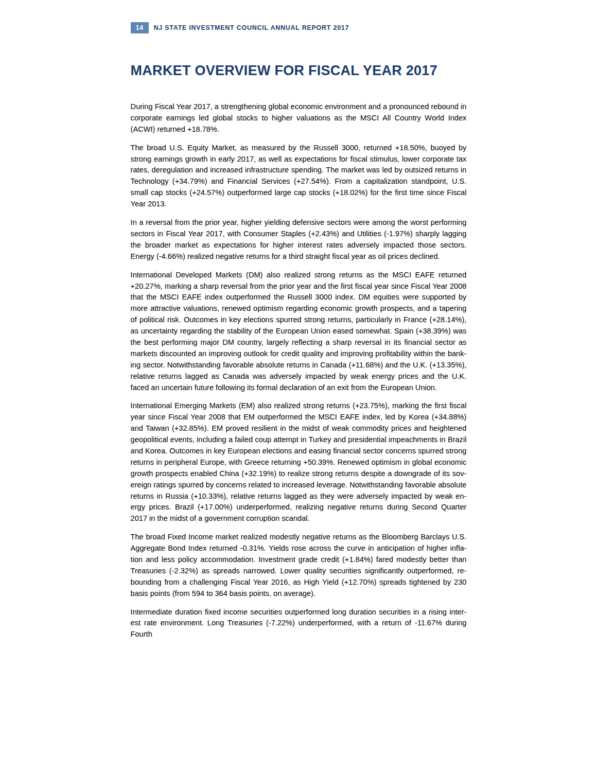14
NJ State Investment Council Annual Report 2017
MARKET OVERVIEW FOR FISCAL YEAR 2017
During Fiscal Year 2017, a strengthening global economic environment and a pronounced rebound in corporate earnings led global stocks to higher valuations as the MSCI All Country World Index (ACWI) returned +18.78%.
The broad U.S. Equity Market, as measured by the Russell 3000, returned +18.50%, buoyed by strong earnings growth in early 2017, as well as expectations for fiscal stimulus, lower corporate tax rates, deregulation and increased infrastructure spending. The market was led by outsized returns in Technology (+34.79%) and Financial Services (+27.54%). From a capitalization standpoint, U.S. small cap stocks (+24.57%) outperformed large cap stocks (+18.02%) for the first time since Fiscal Year 2013.
In a reversal from the prior year, higher yielding defensive sectors were among the worst performing sectors in Fiscal Year 2017, with Consumer Staples (+2.43%) and Utilities (-1.97%) sharply lagging the broader market as expectations for higher interest rates adversely impacted those sectors. Energy (-4.66%) realized negative returns for a third straight fiscal year as oil prices declined.
International Developed Markets (DM) also realized strong returns as the MSCI EAFE returned +20.27%, marking a sharp reversal from the prior year and the first fiscal year since Fiscal Year 2008 that the MSCI EAFE index outperformed the Russell 3000 index. DM equities were supported by more attractive valuations, renewed optimism regarding economic growth prospects, and a tapering of political risk. Outcomes in key elections spurred strong returns, particularly in France (+28.14%), as uncertainty regarding the stability of the European Union eased somewhat. Spain (+38.39%) was the best performing major DM country, largely reflecting a sharp reversal in its financial sector as markets discounted an improving outlook for credit quality and improving profitability within the banking sector. Notwithstanding favorable absolute returns in Canada (+11.68%) and the U.K. (+13.35%), relative returns lagged as Canada was adversely impacted by weak energy prices and the U.K. faced an uncertain future following its formal declaration of an exit from the European Union.
International Emerging Markets (EM) also realized strong returns (+23.75%), marking the first fiscal year since Fiscal Year 2008 that EM outperformed the MSCI EAFE index, led by Korea (+34.88%) and Taiwan (+32.85%). EM proved resilient in the midst of weak commodity prices and heightened geopolitical events, including a failed coup attempt in Turkey and presidential impeachments in Brazil and Korea. Outcomes in key European elections and easing financial sector concerns spurred strong returns in peripheral Europe, with Greece returning +50.39%. Renewed optimism in global economic growth prospects enabled China (+32.19%) to realize strong returns despite a downgrade of its sovereign ratings spurred by concerns related to increased leverage. Notwithstanding favorable absolute returns in Russia (+10.33%), relative returns lagged as they were adversely impacted by weak energy prices. Brazil (+17.00%) underperformed, realizing negative returns during Second Quarter 2017 in the midst of a government corruption scandal.
The broad Fixed Income market realized modestly negative returns as the Bloomberg Barclays U.S. Aggregate Bond Index returned -0.31%. Yields rose across the curve in anticipation of higher inflation and less policy accommodation. Investment grade credit (+1.84%) fared modestly better than Treasuries (-2.32%) as spreads narrowed. Lower quality securities significantly outperformed, rebounding from a challenging Fiscal Year 2016, as High Yield (+12.70%) spreads tightened by 230 basis points (from 594 to 364 basis points, on average).
Intermediate duration fixed income securities outperformed long duration securities in a rising interest rate environment. Long Treasuries (-7.22%) underperformed, with a return of -11.67% during Fourth